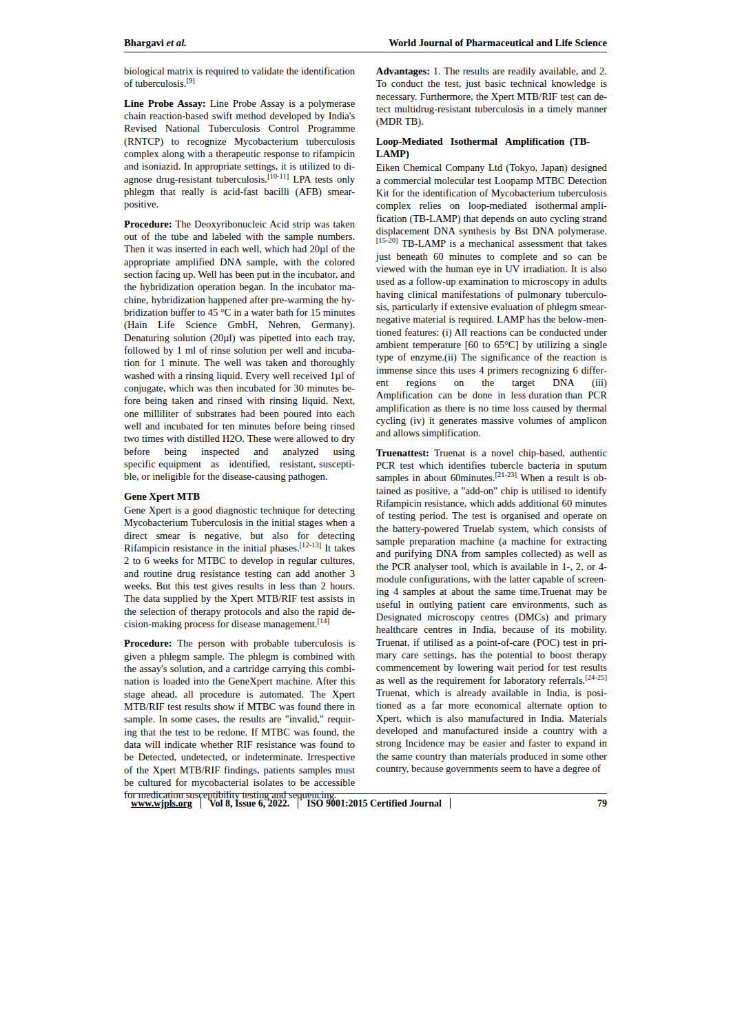Bhargavi et al.
World Journal of Pharmaceutical and Life Science
biological matrix is required to validate the identification of tuberculosis.[9]
Line Probe Assay: Line Probe Assay is a polymerase chain reaction-based swift method developed by India's Revised National Tuberculosis Control Programme (RNTCP) to recognize Mycobacterium tuberculosis complex along with a therapeutic response to rifampicin and isoniazid. In appropriate settings, it is utilized to diagnose drug-resistant tuberculosis.[10-11] LPA tests only phlegm that really is acid-fast bacilli (AFB) smear-positive.
Procedure: The Deoxyribonucleic Acid strip was taken out of the tube and labeled with the sample numbers. Then it was inserted in each well, which had 20µl of the appropriate amplified DNA sample, with the colored section facing up. Well has been put in the incubator, and the hybridization operation began. In the incubator machine, hybridization happened after pre-warming the hybridization buffer to 45 °C in a water bath for 15 minutes (Hain Life Science GmbH, Nehren, Germany). Denaturing solution (20µl) was pipetted into each tray, followed by 1 ml of rinse solution per well and incubation for 1 minute. The well was taken and thoroughly washed with a rinsing liquid. Every well received 1µl of conjugate, which was then incubated for 30 minutes before being taken and rinsed with rinsing liquid. Next, one milliliter of substrates had been poured into each well and incubated for ten minutes before being rinsed two times with distilled H2O. These were allowed to dry before being inspected and analyzed using specific equipment as identified, resistant, susceptible, or ineligible for the disease-causing pathogen.
Gene Xpert MTB
Gene Xpert is a good diagnostic technique for detecting Mycobacterium Tuberculosis in the initial stages when a direct smear is negative, but also for detecting Rifampicin resistance in the initial phases.[12-13] It takes 2 to 6 weeks for MTBC to develop in regular cultures, and routine drug resistance testing can add another 3 weeks. But this test gives results in less than 2 hours. The data supplied by the Xpert MTB/RIF test assists in the selection of therapy protocols and also the rapid decision-making process for disease management.[14]
Procedure: The person with probable tuberculosis is given a phlegm sample. The phlegm is combined with the assay's solution, and a cartridge carrying this combination is loaded into the GeneXpert machine. After this stage ahead, all procedure is automated. The Xpert MTB/RIF test results show if MTBC was found there in sample. In some cases, the results are "invalid," requiring that the test to be redone. If MTBC was found, the data will indicate whether RIF resistance was found to be Detected, undetected, or indeterminate. Irrespective of the Xpert MTB/RIF findings, patients samples must be cultured for mycobacterial isolates to be accessible for medication susceptibility testing and sequencing.
Advantages: 1. The results are readily available, and 2. To conduct the test, just basic technical knowledge is necessary. Furthermore, the Xpert MTB/RIF test can detect multidrug-resistant tuberculosis in a timely manner (MDR TB).
Loop-Mediated Isothermal Amplification (TB-LAMP)
Eiken Chemical Company Ltd (Tokyo, Japan) designed a commercial molecular test Loopamp MTBC Detection Kit for the identification of Mycobacterium tuberculosis complex relies on loop-mediated isothermal amplification (TB-LAMP) that depends on auto cycling strand displacement DNA synthesis by Bst DNA polymerase.[15-20] TB-LAMP is a mechanical assessment that takes just beneath 60 minutes to complete and so can be viewed with the human eye in UV irradiation. It is also used as a follow-up examination to microscopy in adults having clinical manifestations of pulmonary tuberculosis, particularly if extensive evaluation of phlegm smear-negative material is required. LAMP has the below-mentioned features: (i) All reactions can be conducted under ambient temperature [60 to 65°C] by utilizing a single type of enzyme.(ii) The significance of the reaction is immense since this uses 4 primers recognizing 6 different regions on the target DNA (iii) Amplification can be done in less duration than PCR amplification as there is no time loss caused by thermal cycling (iv) it generates massive volumes of amplicon and allows simplification.
Truenattest: Truenat is a novel chip-based, authentic PCR test which identifies tubercle bacteria in sputum samples in about 60minutes.[21-23] When a result is obtained as positive, a "add-on" chip is utilised to identify Rifampicin resistance, which adds additional 60 minutes of testing period. The test is organised and operate on the battery-powered Truelab system, which consists of sample preparation machine (a machine for extracting and purifying DNA from samples collected) as well as the PCR analyser tool, which is available in 1-, 2, or 4-module configurations, with the latter capable of screening 4 samples at about the same time.Truenat may be useful in outlying patient care environments, such as Designated microscopy centres (DMCs) and primary healthcare centres in India, because of its mobility. Truenat, if utilised as a point-of-care (POC) test in primary care settings, has the potential to boost therapy commencement by lowering wait period for test results as well as the requirement for laboratory referrals.[24-25] Truenat, which is already available in India, is positioned as a far more economical alternate option to Xpert, which is also manufactured in India. Materials developed and manufactured inside a country with a strong Incidence may be easier and faster to expand in the same country than materials produced in some other country, because governments seem to have a degree of
www.wjpls.org Vol 8, Issue 6, 2022. ISO 9001:2015 Certified Journal 79